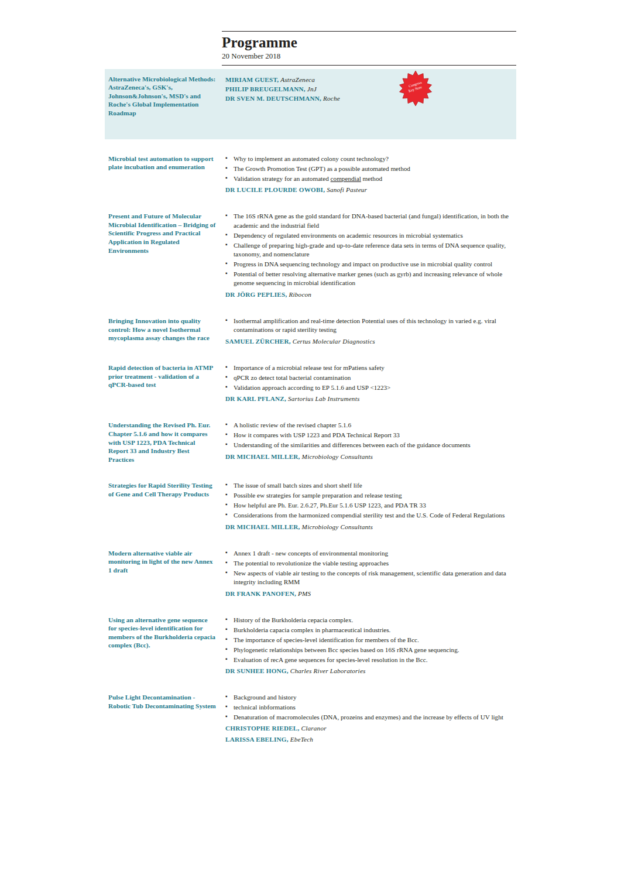Programme
20 November 2018
Alternative Microbiological Methods: AstraZeneca's, GSK's, Johnson&Johnson's, MSD's and Roche's Global Implementation Roadmap
MIRIAM GUEST, AstraZeneca
PHILIP BREUGELMANN, JnJ
DR SVEN M. DEUTSCHMANN, Roche
Congress Key Note
Microbial test automation to support plate incubation and enumeration
Why to implement an automated colony count technology?
The Growth Promotion Test (GPT) as a possible automated method
Validation strategy for an automated compendial method
DR LUCILE PLOURDE OWOBI, Sanofi Pasteur
Present and Future of Molecular Microbial Identification – Bridging of Scientific Progress and Practical Application in Regulated Environments
The 16S rRNA gene as the gold standard for DNA-based bacterial (and fungal) identification, in both the academic and the industrial field
Dependency of regulated environments on academic resources in microbial systematics
Challenge of preparing high-grade and up-to-date reference data sets in terms of DNA sequence quality, taxonomy, and nomenclature
Progress in DNA sequencing technology and impact on productive use in microbial quality control
Potential of better resolving alternative marker genes (such as gyrb) and increasing relevance of whole genome sequencing in microbial identification
DR JÖRG PEPLIES, Ribocon
Bringing Innovation into quality control: How a novel Isothermal mycoplasma assay changes the race
Isothermal amplification and real-time detection Potential uses of this technology in varied e.g. viral contaminations or rapid sterility testing
SAMUEL ZÜRCHER, Certus Molecular Diagnostics
Rapid detection of bacteria in ATMP prior treatment - validation of a qPCR-based test
Importance of a microbial release test for mPatiens safety
qPCR zo detect total bacterial contamination
Validation approach according to EP 5.1.6 and USP <1223>
DR KARL PFLANZ, Sartorius Lab Instruments
Understanding the Revised Ph. Eur. Chapter 5.1.6 and how it compares with USP 1223, PDA Technical Report 33 and Industry Best Practices
A holistic review of the revised chapter 5.1.6
How it compares with USP 1223 and PDA Technical Report 33
Understanding of the similarities and differences between each of the guidance documents
DR MICHAEL MILLER, Microbiology Consultants
Strategies for Rapid Sterility Testing of Gene and Cell Therapy Products
The issue of small batch sizes and short shelf life
Possible ew strategies for sample preparation and release testing
How helpful are Ph. Eur. 2.6.27, Ph.Eur 5.1.6 USP 1223, and PDA TR 33
Considerations from the harmonized compendial sterility test and the U.S. Code of Federal Regulations
DR MICHAEL MILLER, Microbiology Consultants
Modern alternative viable air monitoring in light of the new Annex 1 draft
Annex 1 draft - new concepts of environmental monitoring
The potential to revolutionize the viable testing approaches
New aspects of viable air testing to the concepts of risk management, scientific data generation and data integrity including RMM
DR FRANK PANOFEN, PMS
Using an alternative gene sequence for species-level identification for members of the Burkholderia cepacia complex (Bcc).
History of the Burkholderia cepacia complex.
Burkholderia capacia complex in pharmaceutical industries.
The importance of species-level identification for members of the Bcc.
Phylogenetic relationships between Bcc species based on 16S rRNA gene sequencing.
Evaluation of recA gene sequences for species-level resolution in the Bcc.
DR SUNHEE HONG, Charles River Laboratories
Pulse Light Decontamination - Robotic Tub Decontaminating System
Background and history
technical inbformations
Denaturation of macromolecules (DNA, prozeins and enzymes) and the increase by effects of UV light
CHRISTOPHE RIEDEL, Claranor
LARISSA EBELING, EbeTech